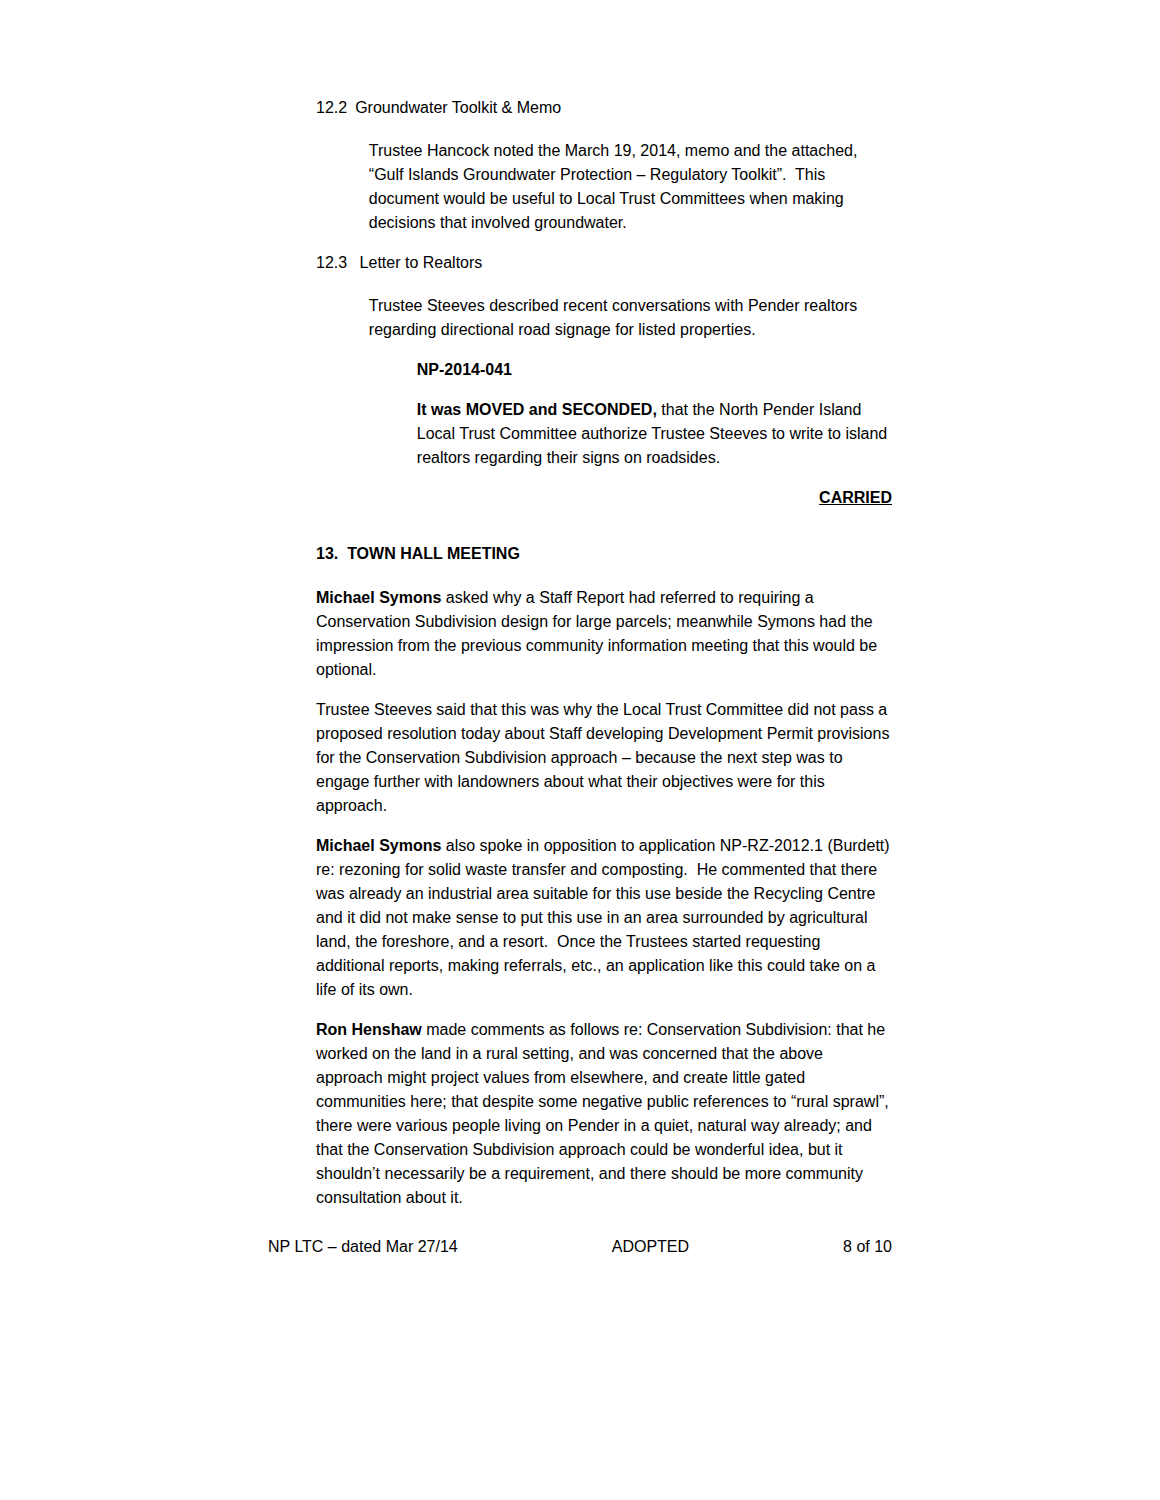12.2 Groundwater Toolkit & Memo
Trustee Hancock noted the March 19, 2014, memo and the attached, “Gulf Islands Groundwater Protection – Regulatory Toolkit”. This document would be useful to Local Trust Committees when making decisions that involved groundwater.
12.3 Letter to Realtors
Trustee Steeves described recent conversations with Pender realtors regarding directional road signage for listed properties.
NP-2014-041
It was MOVED and SECONDED, that the North Pender Island Local Trust Committee authorize Trustee Steeves to write to island realtors regarding their signs on roadsides.
CARRIED
13. TOWN HALL MEETING
Michael Symons asked why a Staff Report had referred to requiring a Conservation Subdivision design for large parcels; meanwhile Symons had the impression from the previous community information meeting that this would be optional.
Trustee Steeves said that this was why the Local Trust Committee did not pass a proposed resolution today about Staff developing Development Permit provisions for the Conservation Subdivision approach – because the next step was to engage further with landowners about what their objectives were for this approach.
Michael Symons also spoke in opposition to application NP-RZ-2012.1 (Burdett) re: rezoning for solid waste transfer and composting. He commented that there was already an industrial area suitable for this use beside the Recycling Centre and it did not make sense to put this use in an area surrounded by agricultural land, the foreshore, and a resort. Once the Trustees started requesting additional reports, making referrals, etc., an application like this could take on a life of its own.
Ron Henshaw made comments as follows re: Conservation Subdivision: that he worked on the land in a rural setting, and was concerned that the above approach might project values from elsewhere, and create little gated communities here; that despite some negative public references to “rural sprawl”, there were various people living on Pender in a quiet, natural way already; and that the Conservation Subdivision approach could be wonderful idea, but it shouldn’t necessarily be a requirement, and there should be more community consultation about it.
NP LTC – dated Mar 27/14 ADOPTED 8 of 10